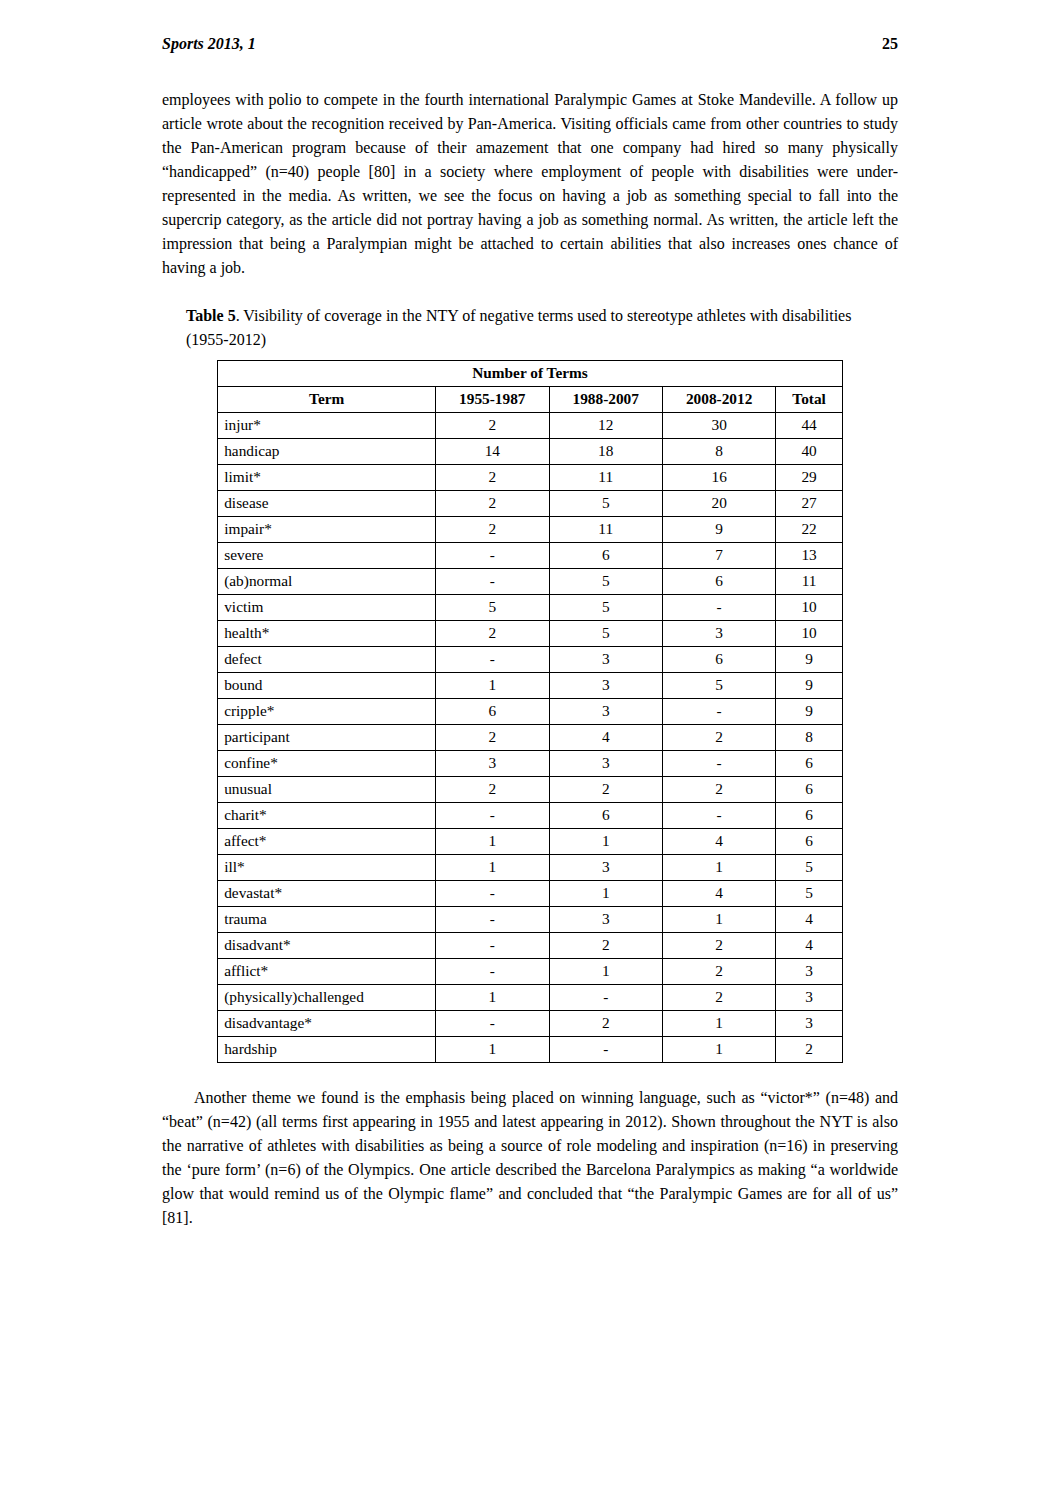Sports 2013, 1 25
employees with polio to compete in the fourth international Paralympic Games at Stoke Mandeville. A follow up article wrote about the recognition received by Pan-America. Visiting officials came from other countries to study the Pan-American program because of their amazement that one company had hired so many physically “handicapped” (n=40) people [80] in a society where employment of people with disabilities were under-represented in the media. As written, we see the focus on having a job as something special to fall into the supercrip category, as the article did not portray having a job as something normal. As written, the article left the impression that being a Paralympian might be attached to certain abilities that also increases ones chance of having a job.
Table 5. Visibility of coverage in the NTY of negative terms used to stereotype athletes with disabilities (1955-2012)
| Number of Terms |
| Term | 1955-1987 | 1988-2007 | 2008-2012 | Total |
| injur* | 2 | 12 | 30 | 44 |
| handicap | 14 | 18 | 8 | 40 |
| limit* | 2 | 11 | 16 | 29 |
| disease | 2 | 5 | 20 | 27 |
| impair* | 2 | 11 | 9 | 22 |
| severe | - | 6 | 7 | 13 |
| (ab)normal | - | 5 | 6 | 11 |
| victim | 5 | 5 | - | 10 |
| health* | 2 | 5 | 3 | 10 |
| defect | - | 3 | 6 | 9 |
| bound | 1 | 3 | 5 | 9 |
| cripple* | 6 | 3 | - | 9 |
| participant | 2 | 4 | 2 | 8 |
| confine* | 3 | 3 | - | 6 |
| unusual | 2 | 2 | 2 | 6 |
| charit* | - | 6 | - | 6 |
| affect* | 1 | 1 | 4 | 6 |
| ill* | 1 | 3 | 1 | 5 |
| devastat* | - | 1 | 4 | 5 |
| trauma | - | 3 | 1 | 4 |
| disadvant* | - | 2 | 2 | 4 |
| afflict* | - | 1 | 2 | 3 |
| (physically)challenged | 1 | - | 2 | 3 |
| disadvantage* | - | 2 | 1 | 3 |
| hardship | 1 | - | 1 | 2 |
Another theme we found is the emphasis being placed on winning language, such as “victor*” (n=48) and “beat” (n=42) (all terms first appearing in 1955 and latest appearing in 2012). Shown throughout the NYT is also the narrative of athletes with disabilities as being a source of role modeling and inspiration (n=16) in preserving the ‘pure form’ (n=6) of the Olympics. One article described the Barcelona Paralympics as making “a worldwide glow that would remind us of the Olympic flame” and concluded that “the Paralympic Games are for all of us” [81].